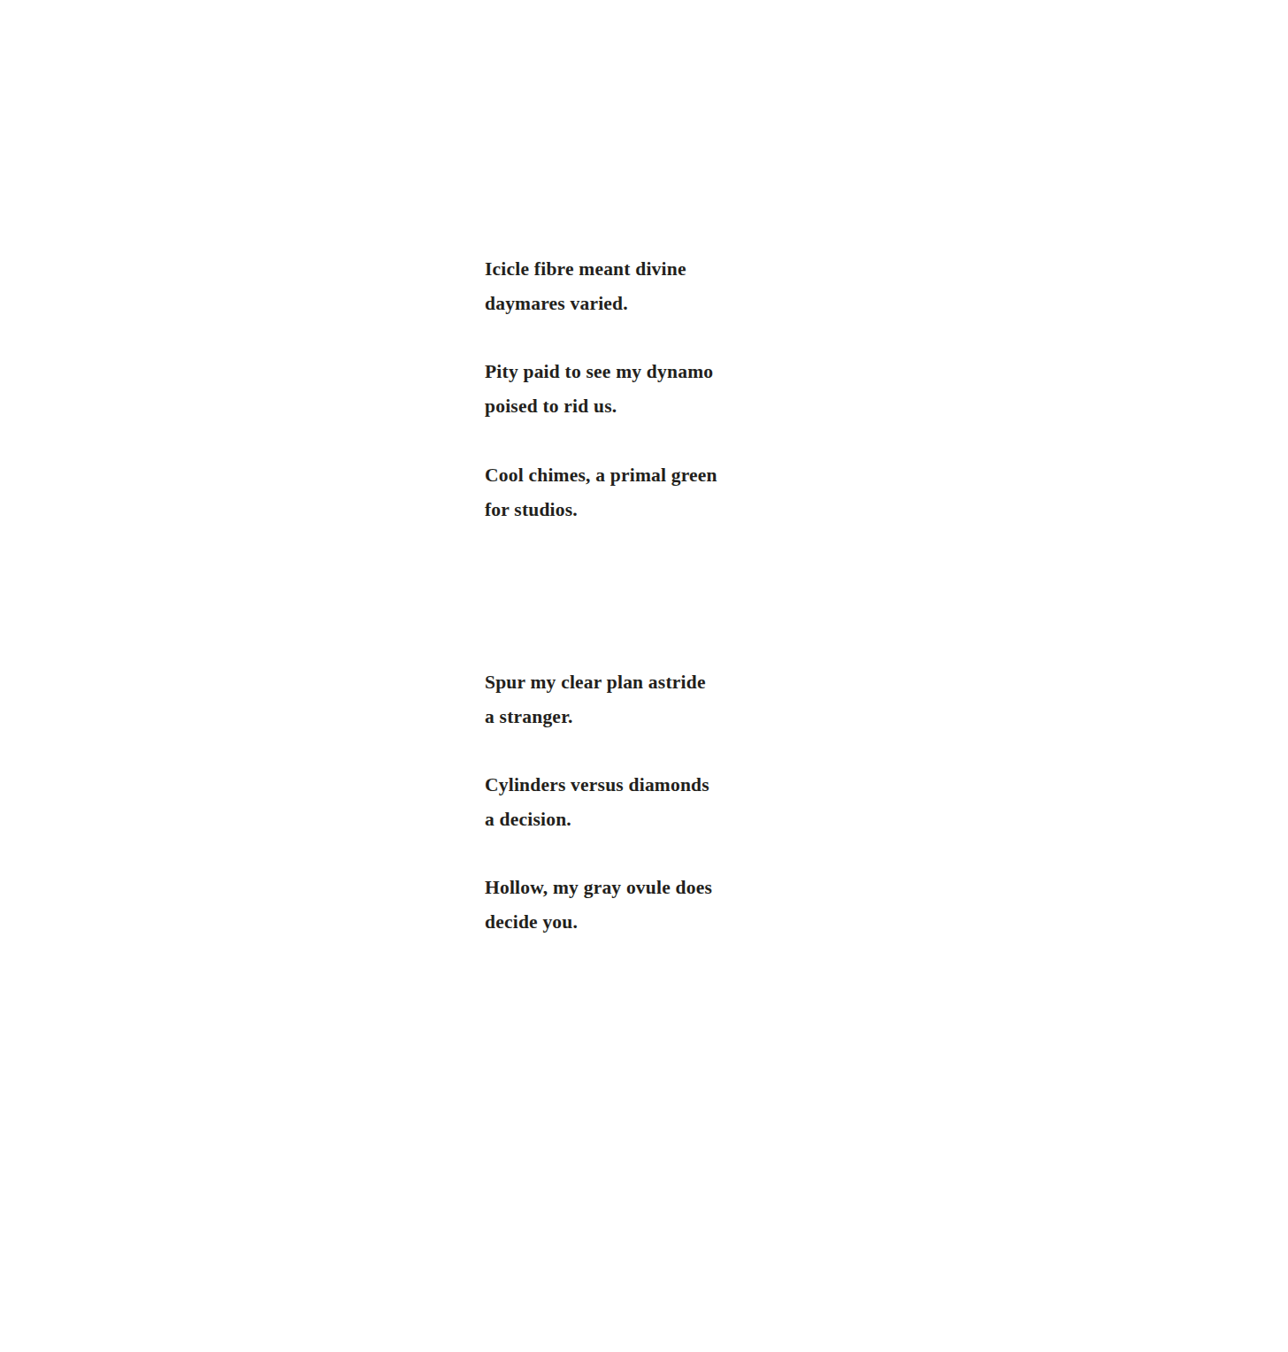Icicle fibre meant divine
daymares varied.
Pity paid to see my dynamo
poised to rid us.
Cool chimes, a primal green
for studios.
Spur my clear plan astride
a stranger.
Cylinders versus diamonds
a decision.
Hollow, my gray ovule does
decide you.